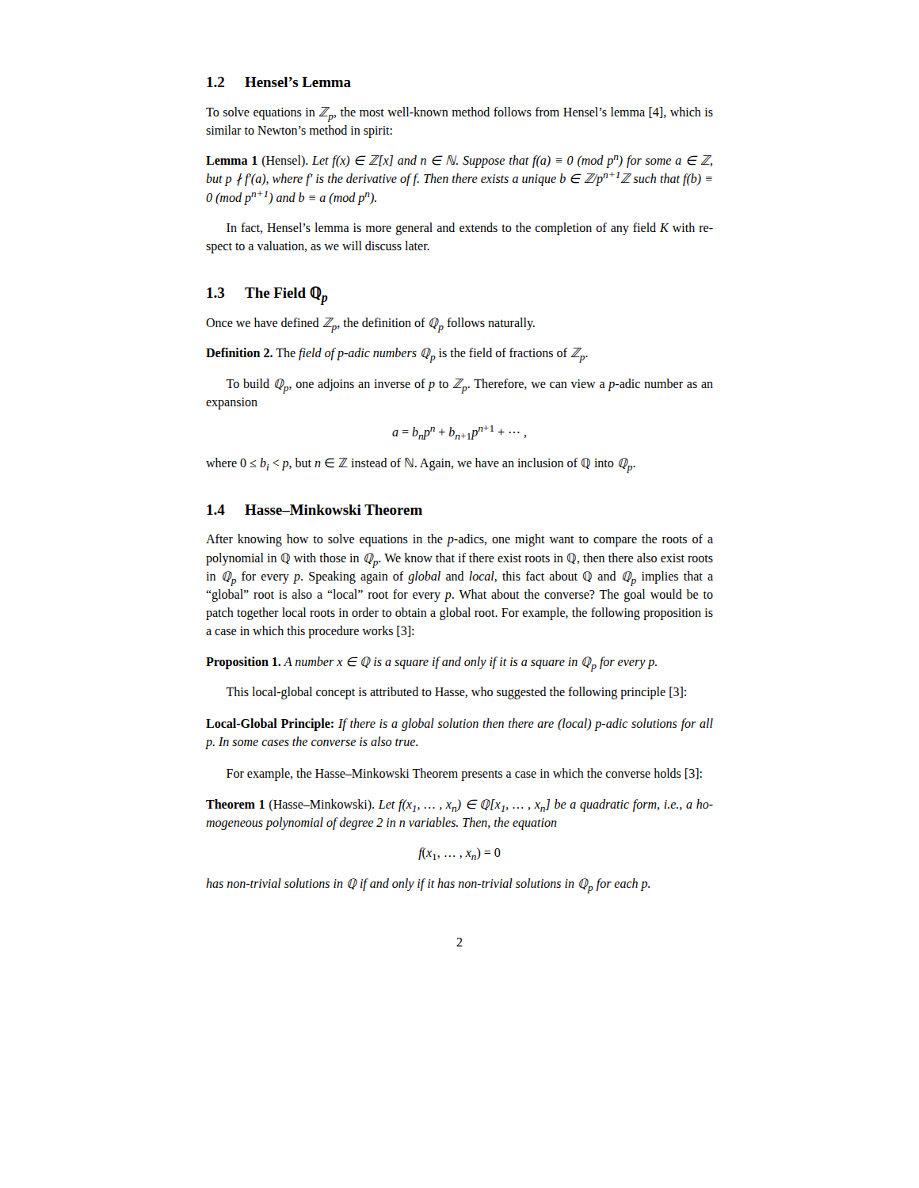1.2 Hensel’s Lemma
To solve equations in ℤp, the most well-known method follows from Hensel’s lemma [4], which is similar to Newton’s method in spirit:
Lemma 1 (Hensel). Let f(x) ∈ ℤ[x] and n ∈ ℕ. Suppose that f(a) ≡ 0 (mod pn) for some a ∈ ℤ, but p ∤ f′(a), where f′ is the derivative of f. Then there exists a unique b ∈ ℤ/pn+1ℤ such that f(b) ≡ 0 (mod pn+1) and b ≡ a (mod pn).
In fact, Hensel’s lemma is more general and extends to the completion of any field K with respect to a valuation, as we will discuss later.
1.3 The Field ℚp
Once we have defined ℤp, the definition of ℚp follows naturally.
Definition 2. The field of p-adic numbers ℚp is the field of fractions of ℤp.
To build ℚp, one adjoins an inverse of p to ℤp. Therefore, we can view a p-adic number as an expansion
a = bn pn + bn+1pn+1 + ⋯ ,
where 0 ≤ bi < p, but n ∈ ℤ instead of ℕ. Again, we have an inclusion of ℚ into ℚp.
1.4 Hasse–Minkowski Theorem
After knowing how to solve equations in the p-adics, one might want to compare the roots of a polynomial in ℚ with those in ℚp. We know that if there exist roots in ℚ, then there also exist roots in ℚp for every p. Speaking again of global and local, this fact about ℚ and ℚp implies that a “global” root is also a “local” root for every p. What about the converse? The goal would be to patch together local roots in order to obtain a global root. For example, the following proposition is a case in which this procedure works [3]:
Proposition 1. A number x ∈ ℚ is a square if and only if it is a square in ℚp for every p.
This local-global concept is attributed to Hasse, who suggested the following principle [3]:
Local-Global Principle: If there is a global solution then there are (local) p-adic solutions for all p. In some cases the converse is also true.
For example, the Hasse–Minkowski Theorem presents a case in which the converse holds [3]:
Theorem 1 (Hasse–Minkowski). Let f(x1, … , xn) ∈ ℚ[x1, … , xn] be a quadratic form, i.e., a homogeneous polynomial of degree 2 in n variables. Then, the equation
f(x1, … , xn) = 0
has non-trivial solutions in ℚ if and only if it has non-trivial solutions in ℚp for each p.
2